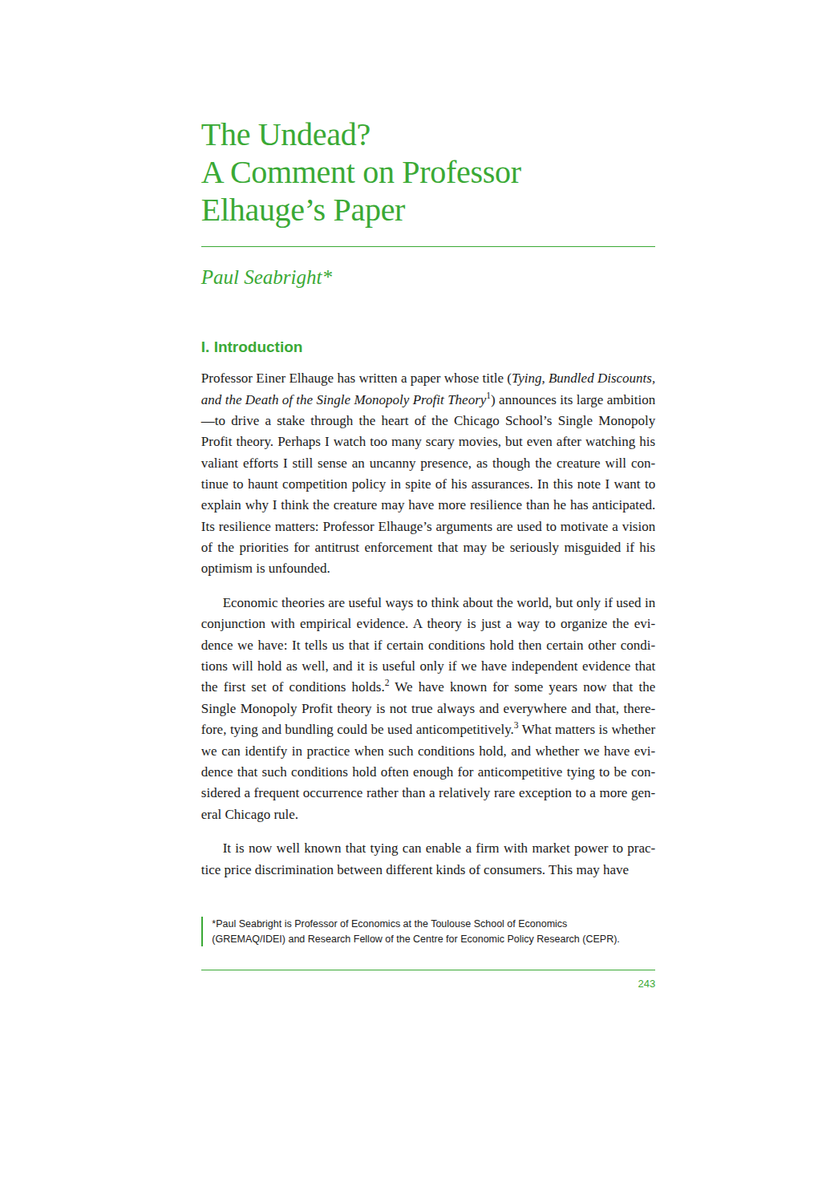The Undead?
A Comment on Professor
Elhauge’s Paper
Paul Seabright*
I. Introduction
Professor Einer Elhauge has written a paper whose title (Tying, Bundled Discounts, and the Death of the Single Monopoly Profit Theory1) announces its large ambition—to drive a stake through the heart of the Chicago School’s Single Monopoly Profit theory. Perhaps I watch too many scary movies, but even after watching his valiant efforts I still sense an uncanny presence, as though the creature will continue to haunt competition policy in spite of his assurances. In this note I want to explain why I think the creature may have more resilience than he has anticipated. Its resilience matters: Professor Elhauge’s arguments are used to motivate a vision of the priorities for antitrust enforcement that may be seriously misguided if his optimism is unfounded.
Economic theories are useful ways to think about the world, but only if used in conjunction with empirical evidence. A theory is just a way to organize the evidence we have: It tells us that if certain conditions hold then certain other conditions will hold as well, and it is useful only if we have independent evidence that the first set of conditions holds.2 We have known for some years now that the Single Monopoly Profit theory is not true always and everywhere and that, therefore, tying and bundling could be used anticompetitively.3 What matters is whether we can identify in practice when such conditions hold, and whether we have evidence that such conditions hold often enough for anticompetitive tying to be considered a frequent occurrence rather than a relatively rare exception to a more general Chicago rule.
It is now well known that tying can enable a firm with market power to practice price discrimination between different kinds of consumers. This may have
*Paul Seabright is Professor of Economics at the Toulouse School of Economics (GREMAQ/IDEI) and Research Fellow of the Centre for Economic Policy Research (CEPR).
243